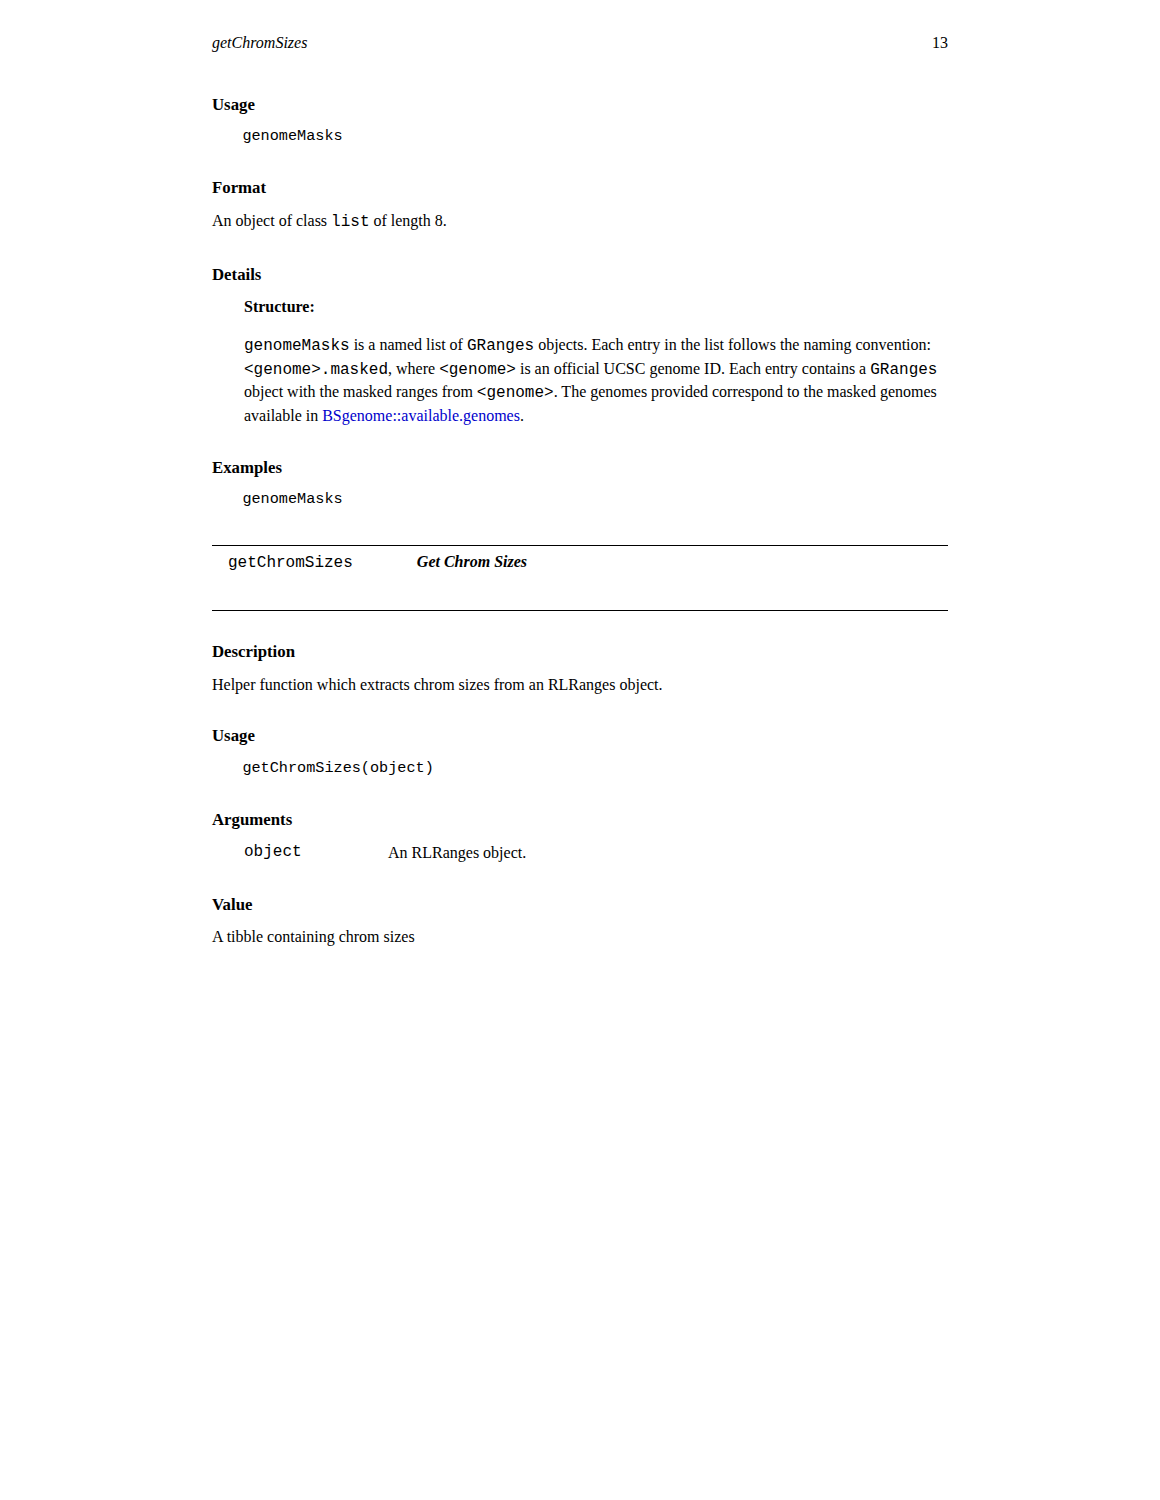getChromSizes 13
Usage
genomeMasks
Format
An object of class list of length 8.
Details
Structure:
genomeMasks is a named list of GRanges objects. Each entry in the list follows the naming convention: <genome>.masked, where <genome> is an official UCSC genome ID. Each entry contains a GRanges object with the masked ranges from <genome>. The genomes provided correspond to the masked genomes available in BSgenome::available.genomes.
Examples
genomeMasks
getChromSizes Get Chrom Sizes
Description
Helper function which extracts chrom sizes from an RLRanges object.
Usage
getChromSizes(object)
Arguments
object
An RLRanges object.
Value
A tibble containing chrom sizes